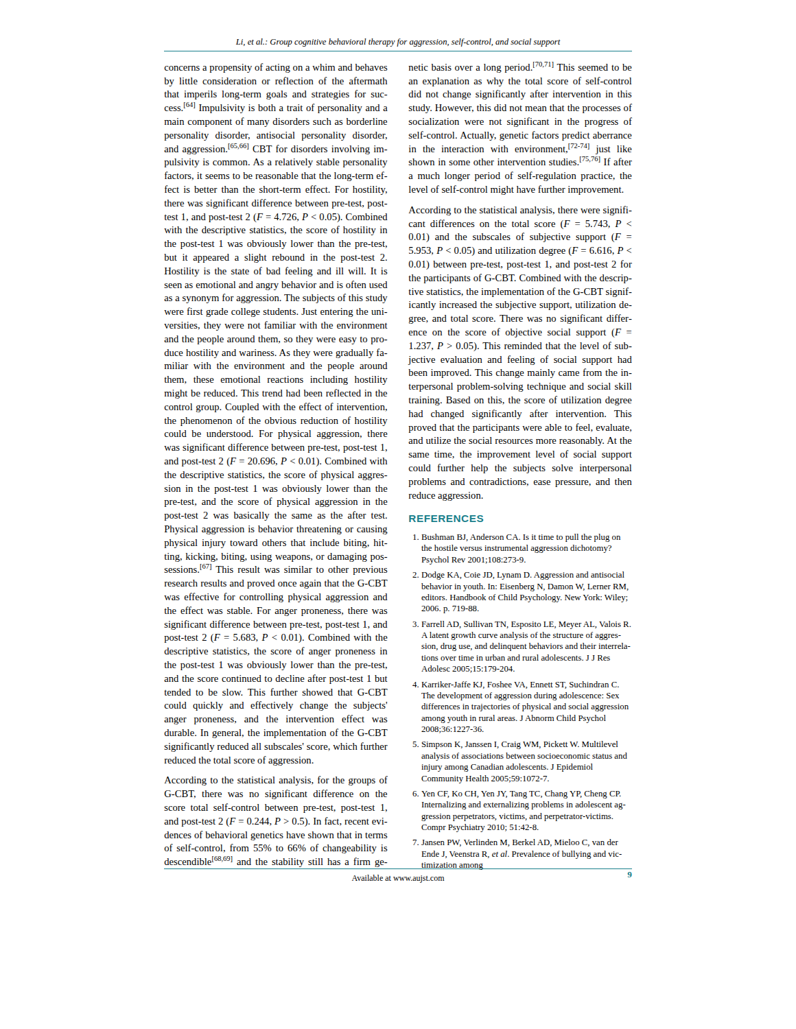Li, et al.: Group cognitive behavioral therapy for aggression, self-control, and social support
concerns a propensity of acting on a whim and behaves by little consideration or reflection of the aftermath that imperils long-term goals and strategies for success.[64] Impulsivity is both a trait of personality and a main component of many disorders such as borderline personality disorder, antisocial personality disorder, and aggression.[65,66] CBT for disorders involving impulsivity is common. As a relatively stable personality factors, it seems to be reasonable that the long-term effect is better than the short-term effect. For hostility, there was significant difference between pre-test, post-test 1, and post-test 2 (F = 4.726, P < 0.05). Combined with the descriptive statistics, the score of hostility in the post-test 1 was obviously lower than the pre-test, but it appeared a slight rebound in the post-test 2. Hostility is the state of bad feeling and ill will. It is seen as emotional and angry behavior and is often used as a synonym for aggression. The subjects of this study were first grade college students. Just entering the universities, they were not familiar with the environment and the people around them, so they were easy to produce hostility and wariness. As they were gradually familiar with the environment and the people around them, these emotional reactions including hostility might be reduced. This trend had been reflected in the control group. Coupled with the effect of intervention, the phenomenon of the obvious reduction of hostility could be understood. For physical aggression, there was significant difference between pre-test, post-test 1, and post-test 2 (F = 20.696, P < 0.01). Combined with the descriptive statistics, the score of physical aggression in the post-test 1 was obviously lower than the pre-test, and the score of physical aggression in the post-test 2 was basically the same as the after test. Physical aggression is behavior threatening or causing physical injury toward others that include biting, hitting, kicking, biting, using weapons, or damaging possessions.[67] This result was similar to other previous research results and proved once again that the G-CBT was effective for controlling physical aggression and the effect was stable. For anger proneness, there was significant difference between pre-test, post-test 1, and post-test 2 (F = 5.683, P < 0.01). Combined with the descriptive statistics, the score of anger proneness in the post-test 1 was obviously lower than the pre-test, and the score continued to decline after post-test 1 but tended to be slow. This further showed that G-CBT could quickly and effectively change the subjects' anger proneness, and the intervention effect was durable. In general, the implementation of the G-CBT significantly reduced all subscales' score, which further reduced the total score of aggression.
According to the statistical analysis, for the groups of G-CBT, there was no significant difference on the score total self-control between pre-test, post-test 1, and post-test 2 (F = 0.244, P > 0.5). In fact, recent evidences of behavioral genetics have shown that in terms of self-control, from 55% to 66% of changeability is descendible[68,69] and the stability still has a firm genetic basis over a long period.[70,71] This seemed to be an explanation as why the total score of self-control did not change significantly after intervention in this study. However, this did not mean that the processes of socialization were not significant in the progress of self-control. Actually, genetic factors predict aberrance in the interaction with environment,[72-74] just like shown in some other intervention studies.[75,76] If after a much longer period of self-regulation practice, the level of self-control might have further improvement.
According to the statistical analysis, there were significant differences on the total score (F = 5.743, P < 0.01) and the subscales of subjective support (F = 5.953, P < 0.05) and utilization degree (F = 6.616, P < 0.01) between pre-test, post-test 1, and post-test 2 for the participants of G-CBT. Combined with the descriptive statistics, the implementation of the G-CBT significantly increased the subjective support, utilization degree, and total score. There was no significant difference on the score of objective social support (F = 1.237, P > 0.05). This reminded that the level of subjective evaluation and feeling of social support had been improved. This change mainly came from the interpersonal problem-solving technique and social skill training. Based on this, the score of utilization degree had changed significantly after intervention. This proved that the participants were able to feel, evaluate, and utilize the social resources more reasonably. At the same time, the improvement level of social support could further help the subjects solve interpersonal problems and contradictions, ease pressure, and then reduce aggression.
REFERENCES
Bushman BJ, Anderson CA. Is it time to pull the plug on the hostile versus instrumental aggression dichotomy? Psychol Rev 2001;108:273-9.
Dodge KA, Coie JD, Lynam D. Aggression and antisocial behavior in youth. In: Eisenberg N, Damon W, Lerner RM, editors. Handbook of Child Psychology. New York: Wiley; 2006. p. 719-88.
Farrell AD, Sullivan TN, Esposito LE, Meyer AL, Valois R. A latent growth curve analysis of the structure of aggression, drug use, and delinquent behaviors and their interrelations over time in urban and rural adolescents. J J Res Adolesc 2005;15:179-204.
Karriker-Jaffe KJ, Foshee VA, Ennett ST, Suchindran C. The development of aggression during adolescence: Sex differences in trajectories of physical and social aggression among youth in rural areas. J Abnorm Child Psychol 2008;36:1227-36.
Simpson K, Janssen I, Craig WM, Pickett W. Multilevel analysis of associations between socioeconomic status and injury among Canadian adolescents. J Epidemiol Community Health 2005;59:1072-7.
Yen CF, Ko CH, Yen JY, Tang TC, Chang YP, Cheng CP. Internalizing and externalizing problems in adolescent aggression perpetrators, victims, and perpetrator-victims. Compr Psychiatry 2010; 51:42-8.
Jansen PW, Verlinden M, Berkel AD, Mieloo C, van der Ende J, Veenstra R, et al. Prevalence of bullying and victimization among
Available at www.aujst.com
9